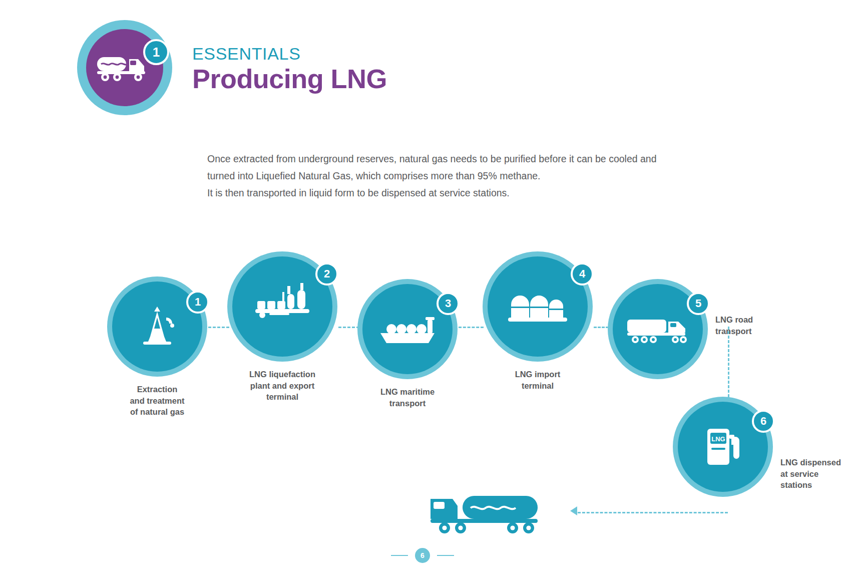1
Essentials
Producing LNG
Once extracted from underground reserves, natural gas needs to be purified before it can be cooled and turned into Liquefied Natural Gas, which comprises more than 95% methane.
It is then transported in liquid form to be dispensed at service stations.
1
Extraction
and treatment
of natural gas
2
LNG liquefaction
plant and export
terminal
3
LNG maritime
transport
4
LNG import
terminal
5
LNG road
transport
LNG
6
LNG dispensed
at service
stations
6